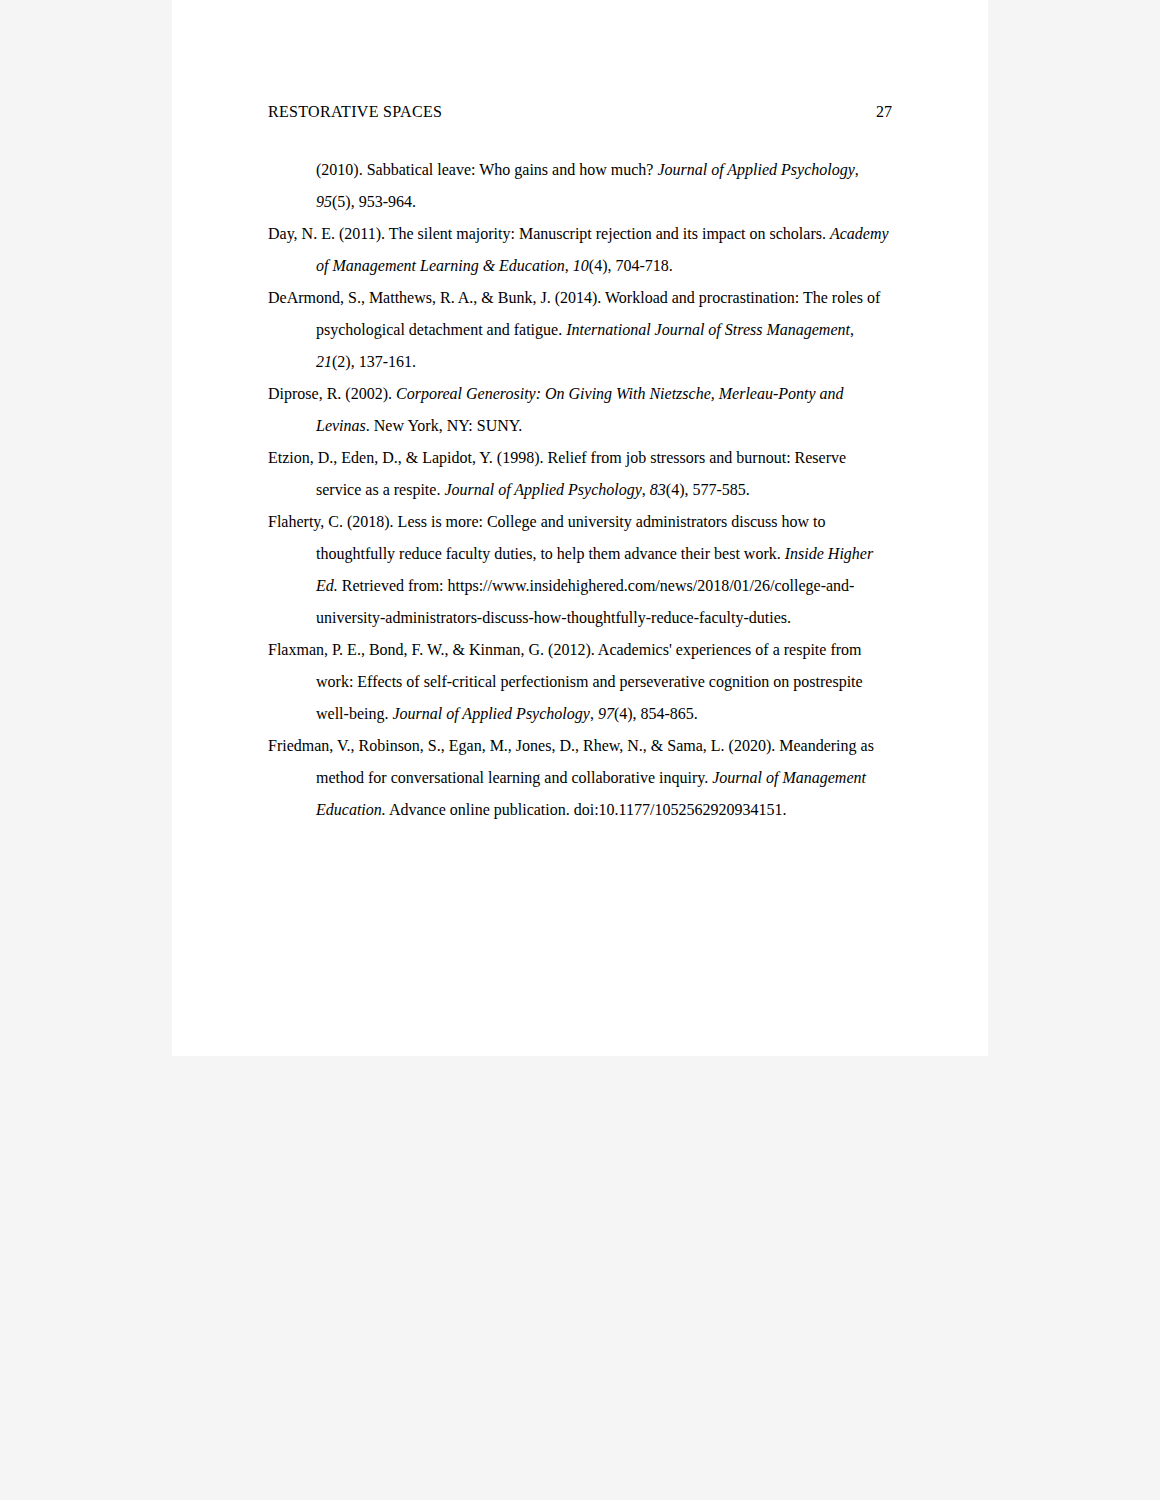Restorative Spaces 27
(2010). Sabbatical leave: Who gains and how much? Journal of Applied Psychology, 95(5), 953-964.
Day, N. E. (2011). The silent majority: Manuscript rejection and its impact on scholars. Academy of Management Learning & Education, 10(4), 704-718.
DeArmond, S., Matthews, R. A., & Bunk, J. (2014). Workload and procrastination: The roles of psychological detachment and fatigue. International Journal of Stress Management, 21(2), 137-161.
Diprose, R. (2002). Corporeal Generosity: On Giving With Nietzsche, Merleau-Ponty and Levinas. New York, NY: SUNY.
Etzion, D., Eden, D., & Lapidot, Y. (1998). Relief from job stressors and burnout: Reserve service as a respite. Journal of Applied Psychology, 83(4), 577-585.
Flaherty, C. (2018). Less is more: College and university administrators discuss how to thoughtfully reduce faculty duties, to help them advance their best work. Inside Higher Ed. Retrieved from: https://www.insidehighered.com/news/2018/01/26/college-and-university-administrators-discuss-how-thoughtfully-reduce-faculty-duties.
Flaxman, P. E., Bond, F. W., & Kinman, G. (2012). Academics' experiences of a respite from work: Effects of self-critical perfectionism and perseverative cognition on postrespite well-being. Journal of Applied Psychology, 97(4), 854-865.
Friedman, V., Robinson, S., Egan, M., Jones, D., Rhew, N., & Sama, L. (2020). Meandering as method for conversational learning and collaborative inquiry. Journal of Management Education. Advance online publication. doi:10.1177/1052562920934151.